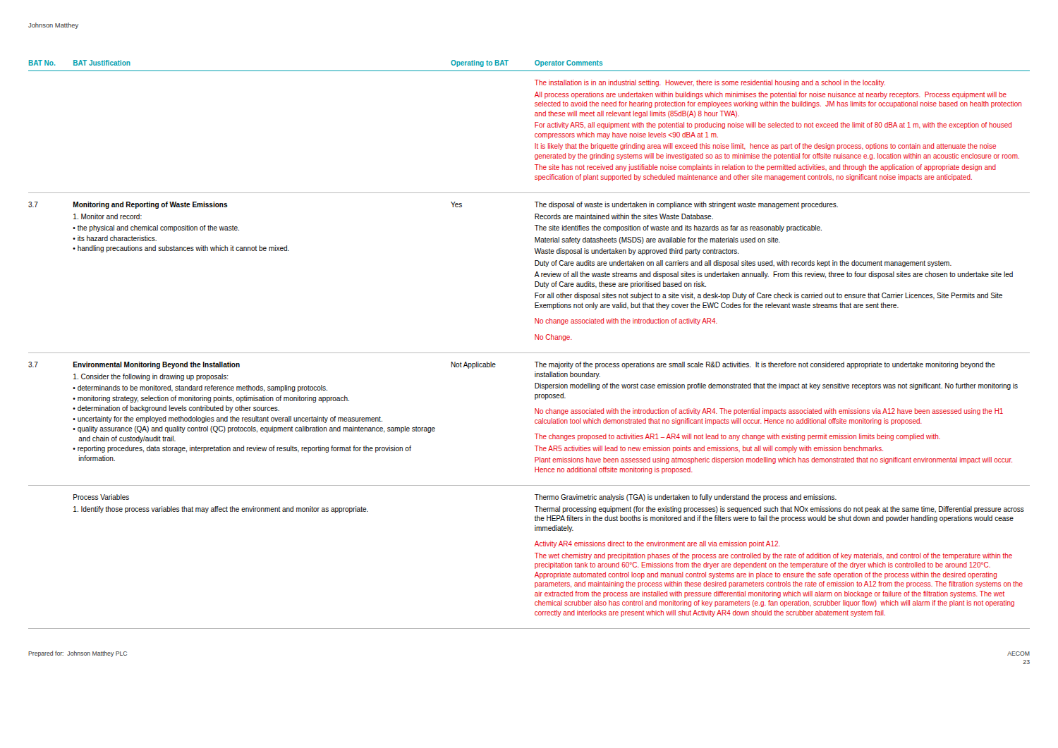Johnson Matthey
| BAT No. | BAT Justification | Operating to BAT | Operator Comments |
| --- | --- | --- | --- |
| | | | The installation is in an industrial setting. However, there is some residential housing and a school in the locality. All process operations are undertaken within buildings which minimises the potential for noise nuisance at nearby receptors. Process equipment will be selected to avoid the need for hearing protection for employees working within the buildings. JM has limits for occupational noise based on health protection and these will meet all relevant legal limits (85dB(A) 8 hour TWA). For activity AR5, all equipment with the potential to producing noise will be selected to not exceed the limit of 80 dBA at 1 m, with the exception of housed compressors which may have noise levels <90 dBA at 1 m. It is likely that the briquette grinding area will exceed this noise limit, hence as part of the design process, options to contain and attenuate the noise generated by the grinding systems will be investigated so as to minimise the potential for offsite nuisance e.g. location within an acoustic enclosure or room. The site has not received any justifiable noise complaints in relation to the permitted activities, and through the application of appropriate design and specification of plant supported by scheduled maintenance and other site management controls, no significant noise impacts are anticipated. |
| 3.7 | Monitoring and Reporting of Waste Emissions 1. Monitor and record: • the physical and chemical composition of the waste. • its hazard characteristics. • handling precautions and substances with which it cannot be mixed. | Yes | The disposal of waste is undertaken in compliance with stringent waste management procedures. Records are maintained within the sites Waste Database. The site identifies the composition of waste and its hazards as far as reasonably practicable. Material safety datasheets (MSDS) are available for the materials used on site. Waste disposal is undertaken by approved third party contractors. Duty of Care audits are undertaken on all carriers and all disposal sites used, with records kept in the document management system. A review of all the waste streams and disposal sites is undertaken annually. From this review, three to four disposal sites are chosen to undertake site led Duty of Care audits, these are prioritised based on risk. For all other disposal sites not subject to a site visit, a desk-top Duty of Care check is carried out to ensure that Carrier Licences, Site Permits and Site Exemptions not only are valid, but that they cover the EWC Codes for the relevant waste streams that are sent there. No change associated with the introduction of activity AR4. No Change. |
| 3.7 | Environmental Monitoring Beyond the Installation 1. Consider the following in drawing up proposals: • determinands to be monitored, standard reference methods, sampling protocols. • monitoring strategy, selection of monitoring points, optimisation of monitoring approach. • determination of background levels contributed by other sources. • uncertainty for the employed methodologies and the resultant overall uncertainty of measurement. • quality assurance (QA) and quality control (QC) protocols, equipment calibration and maintenance, sample storage and chain of custody/audit trail. • reporting procedures, data storage, interpretation and review of results, reporting format for the provision of information. | Not Applicable | The majority of the process operations are small scale R&D activities. It is therefore not considered appropriate to undertake monitoring beyond the installation boundary. Dispersion modelling of the worst case emission profile demonstrated that the impact at key sensitive receptors was not significant. No further monitoring is proposed. No change associated with the introduction of activity AR4. The potential impacts associated with emissions via A12 have been assessed using the H1 calculation tool which demonstrated that no significant impacts will occur. Hence no additional offsite monitoring is proposed. The changes proposed to activities AR1 – AR4 will not lead to any change with existing permit emission limits being complied with. The AR5 activities will lead to new emission points and emissions, but all will comply with emission benchmarks. Plant emissions have been assessed using atmospheric dispersion modelling which has demonstrated that no significant environmental impact will occur. Hence no additional offsite monitoring is proposed. |
| | Process Variables 1. Identify those process variables that may affect the environment and monitor as appropriate. | | Thermo Gravimetric analysis (TGA) is undertaken to fully understand the process and emissions. Thermal processing equipment (for the existing processes) is sequenced such that NOx emissions do not peak at the same time, Differential pressure across the HEPA filters in the dust booths is monitored and if the filters were to fail the process would be shut down and powder handling operations would cease immediately. Activity AR4 emissions direct to the environment are all via emission point A12. The wet chemistry and precipitation phases of the process are controlled by the rate of addition of key materials, and control of the temperature within the precipitation tank to around 60°C. Emissions from the dryer are dependent on the temperature of the dryer which is controlled to be around 120°C. Appropriate automated control loop and manual control systems are in place to ensure the safe operation of the process within the desired operating parameters, and maintaining the process within these desired parameters controls the rate of emission to A12 from the process. The filtration systems on the air extracted from the process are installed with pressure differential monitoring which will alarm on blockage or failure of the filtration systems. The wet chemical scrubber also has control and monitoring of key parameters (e.g. fan operation, scrubber liquor flow) which will alarm if the plant is not operating correctly and interlocks are present which will shut Activity AR4 down should the scrubber abatement system fail. |
Prepared for: Johnson Matthey PLC
AECOM
23